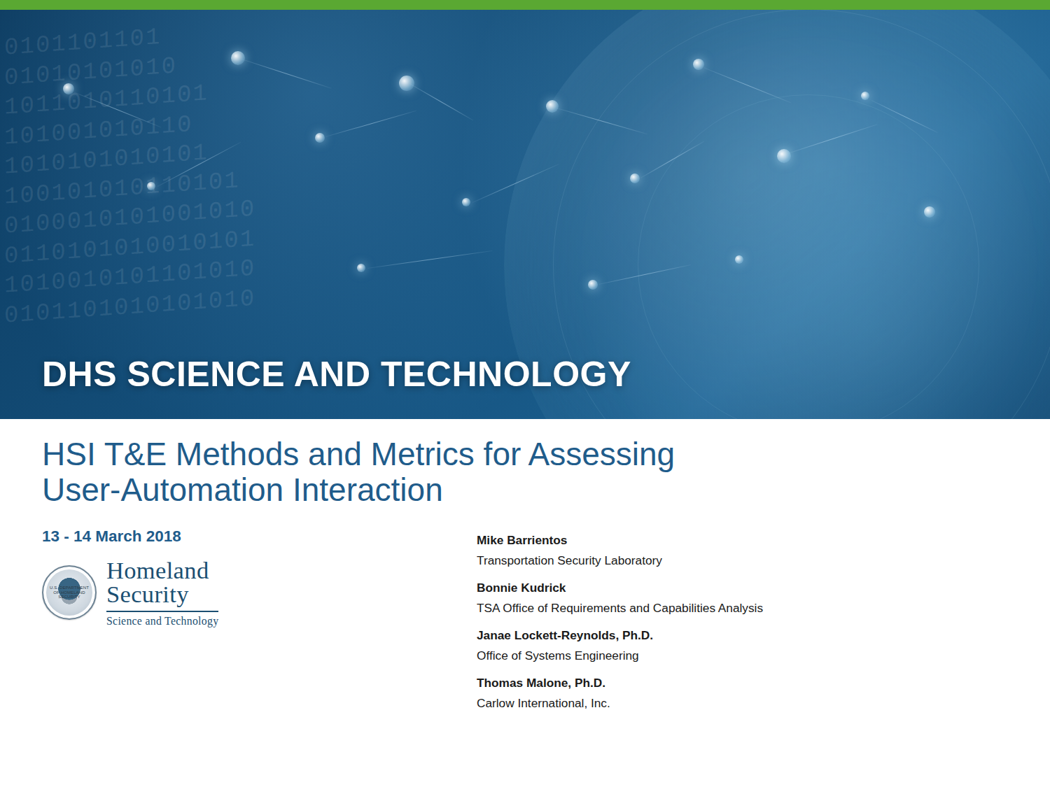0101101101 01010101010 1011010110101 101001010110 1010101010101 100101010110101 0100010101001010 0110101010010101 1010010101101010 0101101010101010
DHS SCIENCE AND TECHNOLOGY
HSI T&E Methods and Metrics for Assessing User-Automation Interaction
13 - 14 March 2018
U.S. DEPARTMENT OF HOMELAND SECURITY
Homeland Security
Science and Technology
Mike Barrientos
Transportation Security Laboratory
Bonnie Kudrick
TSA Office of Requirements and Capabilities Analysis
Janae Lockett-Reynolds, Ph.D.
Office of Systems Engineering
Thomas Malone, Ph.D.
Carlow International, Inc.